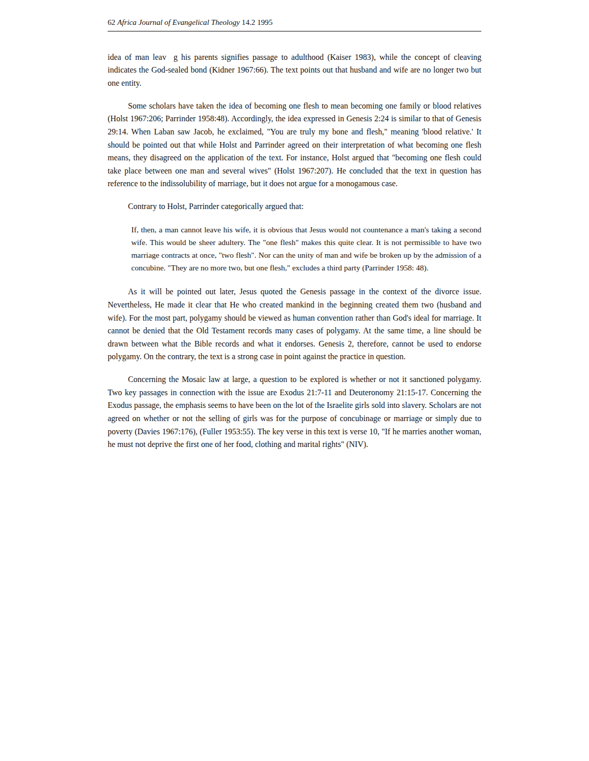62 Africa Journal of Evangelical Theology 14.2 1995
idea of man leav g his parents signifies passage to adulthood (Kaiser 1983), while the concept of cleaving indicates the God-sealed bond (Kidner 1967:66). The text points out that husband and wife are no longer two but one entity.
Some scholars have taken the idea of becoming one flesh to mean becoming one family or blood relatives (Holst 1967:206; Parrinder 1958:48). Accordingly, the idea expressed in Genesis 2:24 is similar to that of Genesis 29:14. When Laban saw Jacob, he exclaimed, "You are truly my bone and flesh," meaning 'blood relative.' It should be pointed out that while Holst and Parrinder agreed on their interpretation of what becoming one flesh means, they disagreed on the application of the text. For instance, Holst argued that "becoming one flesh could take place between one man and several wives" (Holst 1967:207). He concluded that the text in question has reference to the indissolubility of marriage, but it does not argue for a monogamous case.
Contrary to Holst, Parrinder categorically argued that:
If, then, a man cannot leave his wife, it is obvious that Jesus would not countenance a man's taking a second wife. This would be sheer adultery. The "one flesh" makes this quite clear. It is not permissible to have two marriage contracts at once, "two flesh". Nor can the unity of man and wife be broken up by the admission of a concubine. "They are no more two, but one flesh," excludes a third party (Parrinder 1958: 48).
As it will be pointed out later, Jesus quoted the Genesis passage in the context of the divorce issue. Nevertheless, He made it clear that He who created mankind in the beginning created them two (husband and wife). For the most part, polygamy should be viewed as human convention rather than God's ideal for marriage. It cannot be denied that the Old Testament records many cases of polygamy. At the same time, a line should be drawn between what the Bible records and what it endorses. Genesis 2, therefore, cannot be used to endorse polygamy. On the contrary, the text is a strong case in point against the practice in question.
Concerning the Mosaic law at large, a question to be explored is whether or not it sanctioned polygamy. Two key passages in connection with the issue are Exodus 21:7-11 and Deuteronomy 21:15-17. Concerning the Exodus passage, the emphasis seems to have been on the lot of the Israelite girls sold into slavery. Scholars are not agreed on whether or not the selling of girls was for the purpose of concubinage or marriage or simply due to poverty (Davies 1967:176), (Fuller 1953:55). The key verse in this text is verse 10, "If he marries another woman, he must not deprive the first one of her food, clothing and marital rights" (NIV).